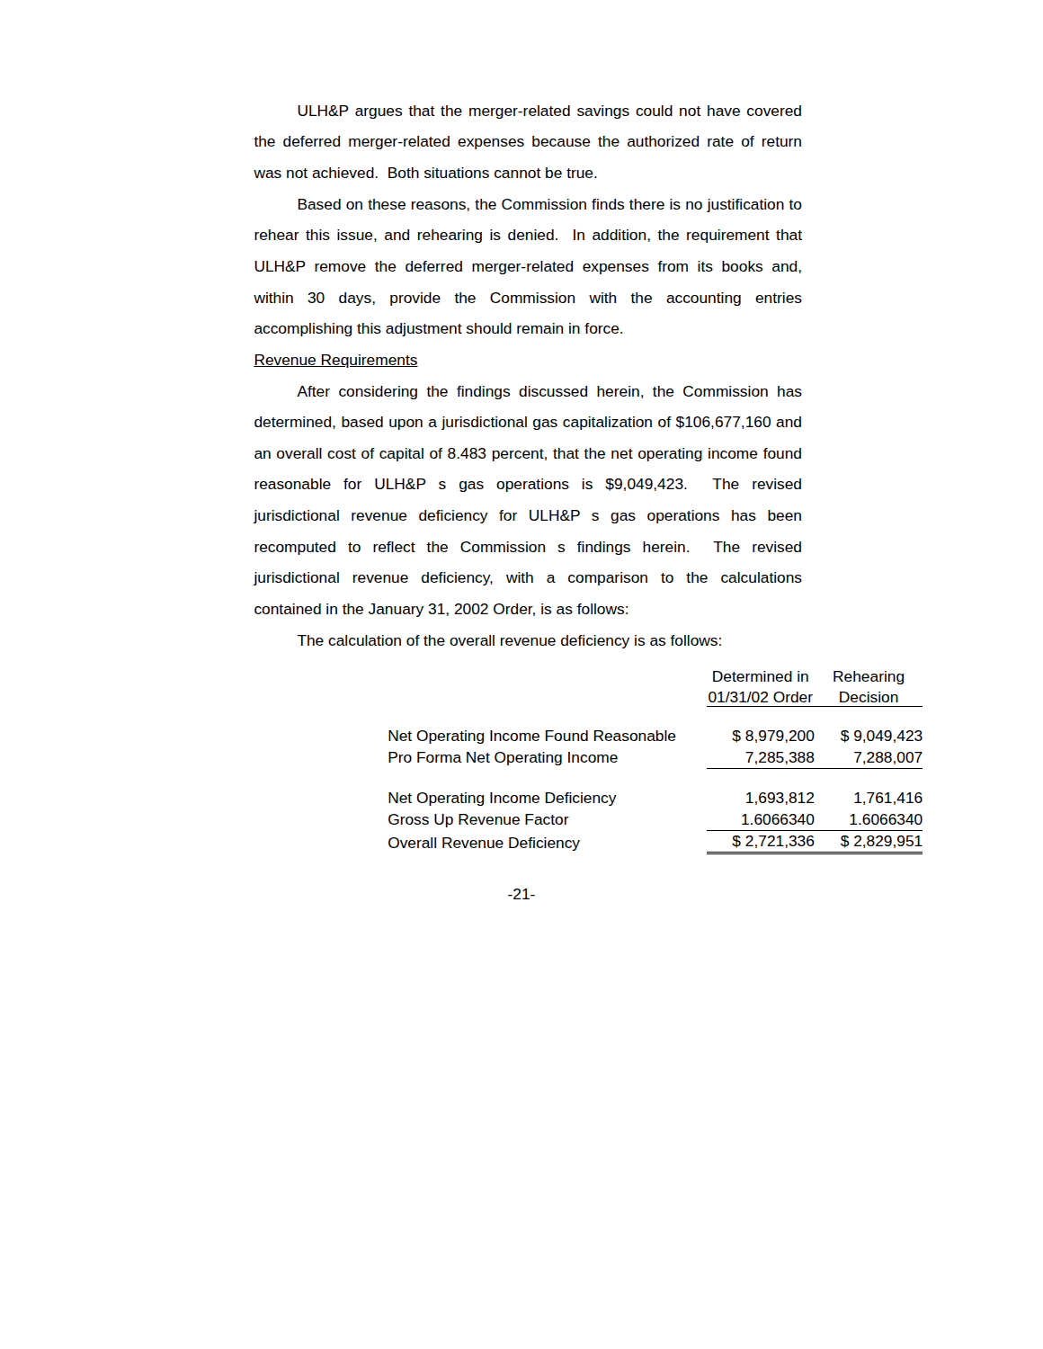ULH&P argues that the merger-related savings could not have covered the deferred merger-related expenses because the authorized rate of return was not achieved. Both situations cannot be true.
Based on these reasons, the Commission finds there is no justification to rehear this issue, and rehearing is denied. In addition, the requirement that ULH&P remove the deferred merger-related expenses from its books and, within 30 days, provide the Commission with the accounting entries accomplishing this adjustment should remain in force.
Revenue Requirements
After considering the findings discussed herein, the Commission has determined, based upon a jurisdictional gas capitalization of $106,677,160 and an overall cost of capital of 8.483 percent, that the net operating income found reasonable for ULH&P s gas operations is $9,049,423. The revised jurisdictional revenue deficiency for ULH&P s gas operations has been recomputed to reflect the Commission s findings herein. The revised jurisdictional revenue deficiency, with a comparison to the calculations contained in the January 31, 2002 Order, is as follows:
The calculation of the overall revenue deficiency is as follows:
| | Determined in | Rehearing |
| | 01/31/02 Order | Decision |
| Net Operating Income Found Reasonable | $ 8,979,200 | $ 9,049,423 |
| Pro Forma Net Operating Income | 7,285,388 | 7,288,007 |
| Net Operating Income Deficiency | 1,693,812 | 1,761,416 |
| Gross Up Revenue Factor | 1.6066340 | 1.6066340 |
| Overall Revenue Deficiency | $ 2,721,336 | $ 2,829,951 |
-21-